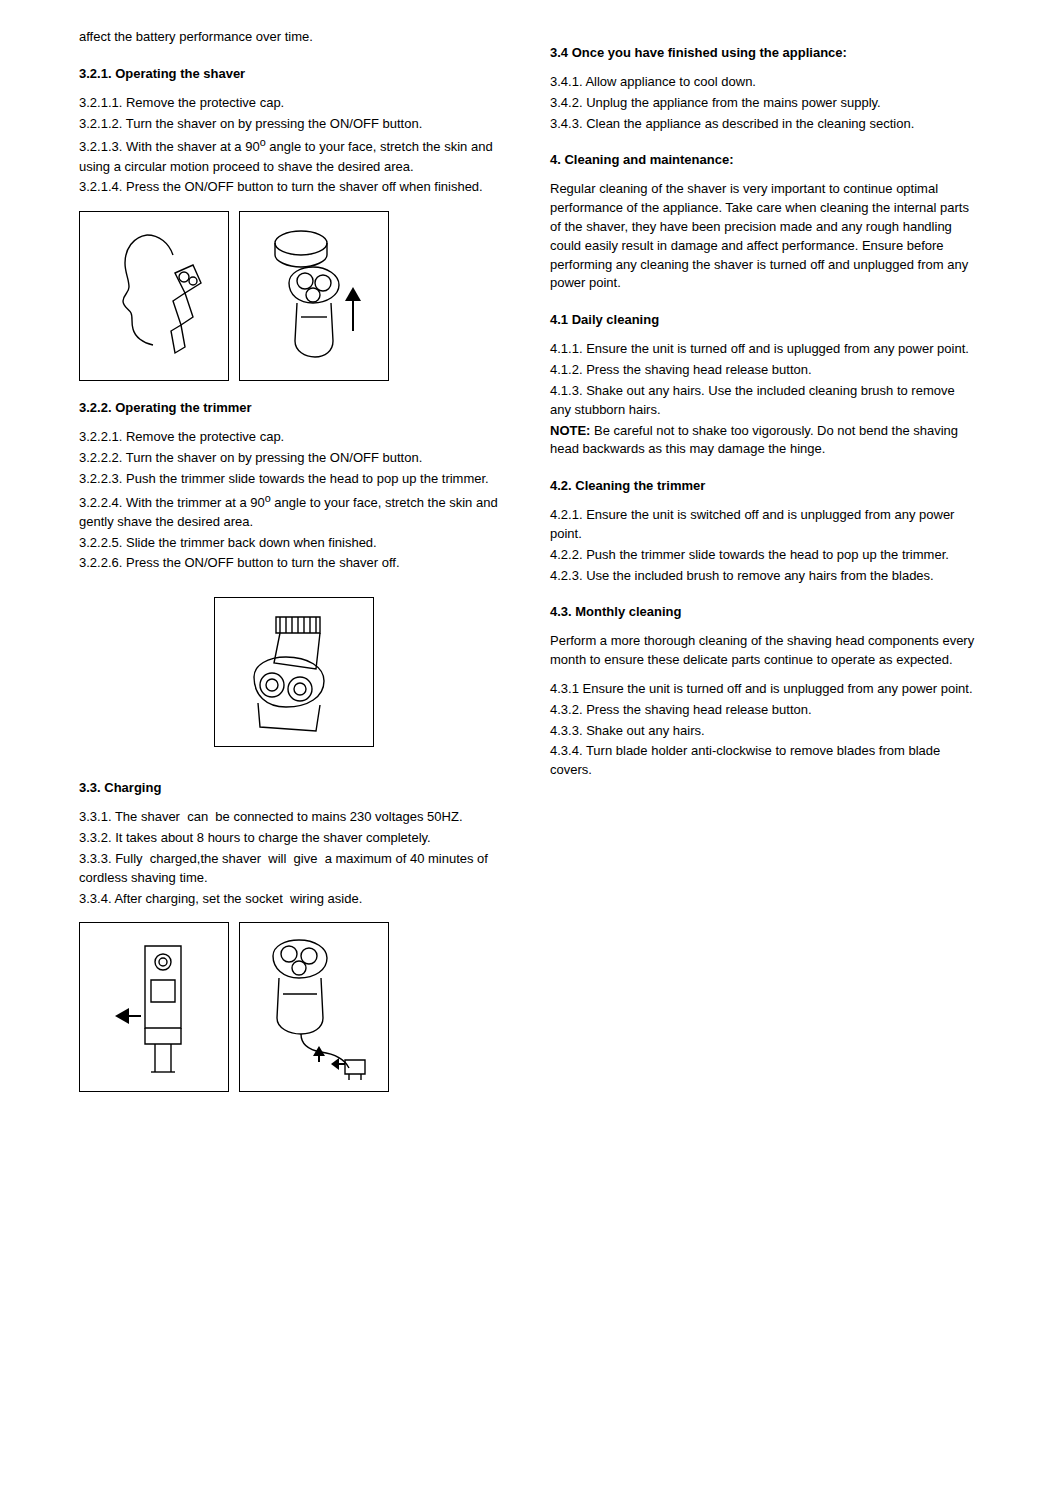affect the battery performance over time.
3.2.1. Operating the shaver
3.2.1.1. Remove the protective cap.
3.2.1.2. Turn the shaver on by pressing the ON/OFF button.
3.2.1.3. With the shaver at a 90o angle to your face, stretch the skin and using a circular motion proceed to shave the desired area.
3.2.1.4. Press the ON/OFF button to turn the shaver off when finished.
3.2.2. Operating the trimmer
3.2.2.1. Remove the protective cap.
3.2.2.2. Turn the shaver on by pressing the ON/OFF button.
3.2.2.3. Push the trimmer slide towards the head to pop up the trimmer.
3.2.2.4. With the trimmer at a 90o angle to your face, stretch the skin and gently shave the desired area.
3.2.2.5. Slide the trimmer back down when finished.
3.2.2.6. Press the ON/OFF button to turn the shaver off.
3.3. Charging
3.3.1. The shaver can be connected to mains 230 voltages 50HZ.
3.3.2. It takes about 8 hours to charge the shaver completely.
3.3.3. Fully charged,the shaver will give a maximum of 40 minutes of cordless shaving time.
3.3.4. After charging, set the socket wiring aside.
3.4 Once you have finished using the appliance:
3.4.1. Allow appliance to cool down.
3.4.2. Unplug the appliance from the mains power supply.
3.4.3. Clean the appliance as described in the cleaning section.
4. Cleaning and maintenance:
Regular cleaning of the shaver is very important to continue optimal performance of the appliance. Take care when cleaning the internal parts of the shaver, they have been precision made and any rough handling could easily result in damage and affect performance. Ensure before performing any cleaning the shaver is turned off and unplugged from any power point.
4.1 Daily cleaning
4.1.1. Ensure the unit is turned off and is uplugged from any power point.
4.1.2. Press the shaving head release button.
4.1.3. Shake out any hairs. Use the included cleaning brush to remove any stubborn hairs.
NOTE: Be careful not to shake too vigorously. Do not bend the shaving head backwards as this may damage the hinge.
4.2. Cleaning the trimmer
4.2.1. Ensure the unit is switched off and is unplugged from any power point.
4.2.2. Push the trimmer slide towards the head to pop up the trimmer.
4.2.3. Use the included brush to remove any hairs from the blades.
4.3. Monthly cleaning
Perform a more thorough cleaning of the shaving head components every month to ensure these delicate parts continue to operate as expected.
4.3.1 Ensure the unit is turned off and is unplugged from any power point.
4.3.2. Press the shaving head release button.
4.3.3. Shake out any hairs.
4.3.4. Turn blade holder anti-clockwise to remove blades from blade covers.